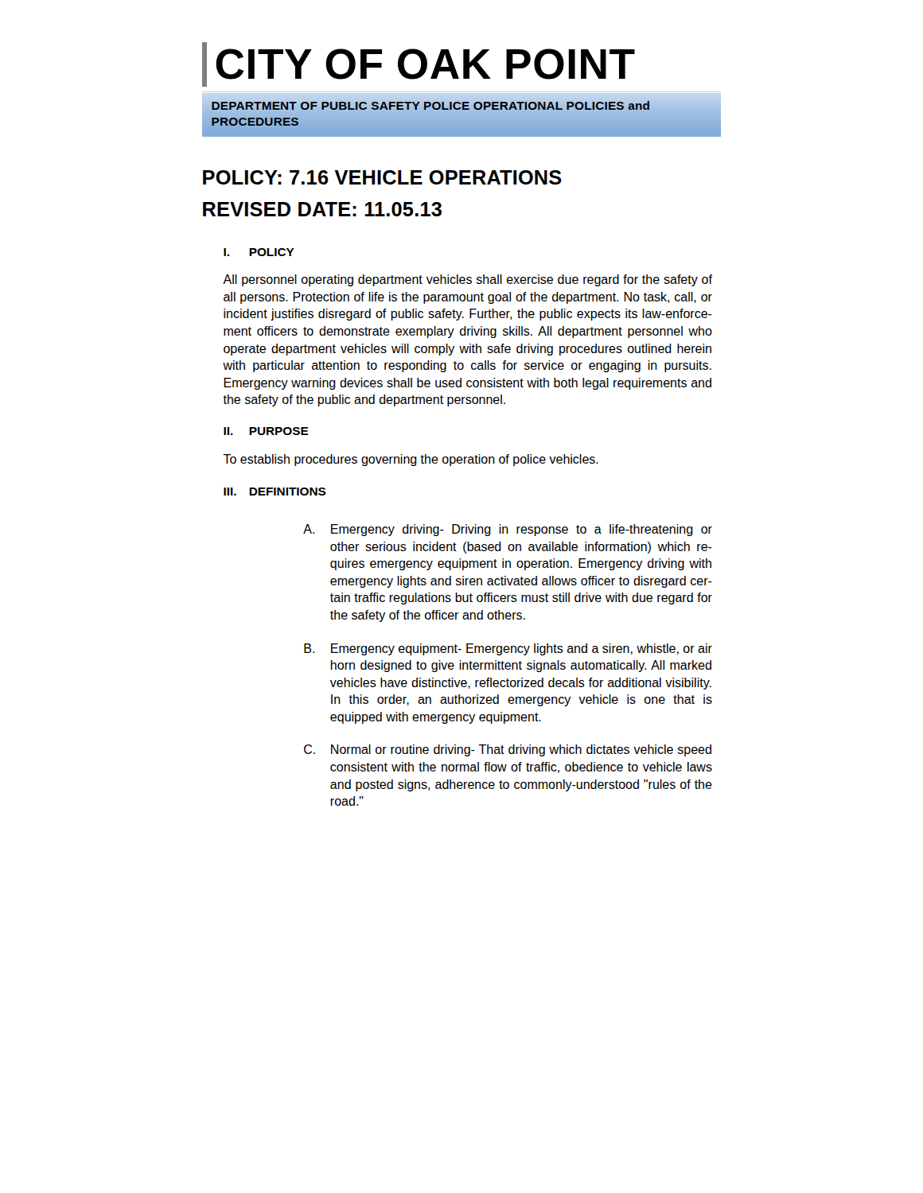CITY OF OAK POINT
DEPARTMENT OF PUBLIC SAFETY POLICE OPERATIONAL POLICIES and PROCEDURES
POLICY: 7.16 VEHICLE OPERATIONS
REVISED DATE: 11.05.13
I. POLICY
All personnel operating department vehicles shall exercise due regard for the safety of all persons. Protection of life is the paramount goal of the department. No task, call, or incident justifies disregard of public safety. Further, the public expects its law-enforcement officers to demonstrate exemplary driving skills. All department personnel who operate department vehicles will comply with safe driving procedures outlined herein with particular attention to responding to calls for service or engaging in pursuits. Emergency warning devices shall be used consistent with both legal requirements and the safety of the public and department personnel.
II. PURPOSE
To establish procedures governing the operation of police vehicles.
III. DEFINITIONS
A. Emergency driving- Driving in response to a life-threatening or other serious incident (based on available information) which requires emergency equipment in operation. Emergency driving with emergency lights and siren activated allows officer to disregard certain traffic regulations but officers must still drive with due regard for the safety of the officer and others.
B. Emergency equipment- Emergency lights and a siren, whistle, or air horn designed to give intermittent signals automatically. All marked vehicles have distinctive, reflectorized decals for additional visibility. In this order, an authorized emergency vehicle is one that is equipped with emergency equipment.
C. Normal or routine driving- That driving which dictates vehicle speed consistent with the normal flow of traffic, obedience to vehicle laws and posted signs, adherence to commonly-understood "rules of the road."